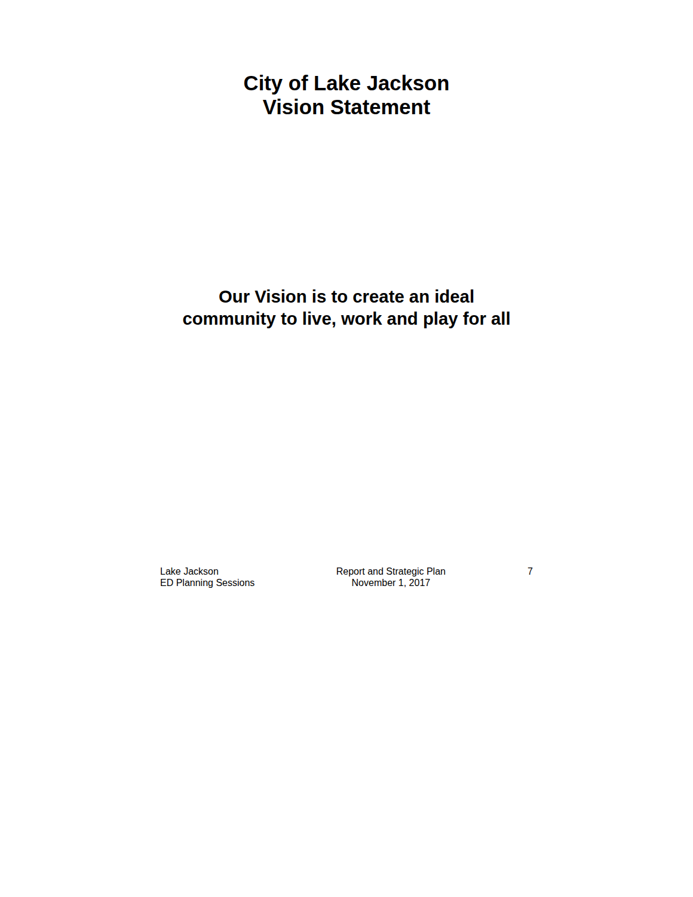City of Lake Jackson
Vision Statement
Our Vision is to create an ideal community to live, work and play for all
| Lake Jackson | Report and Strategic Plan | 7 |
| ED Planning Sessions | November 1, 2017 | |